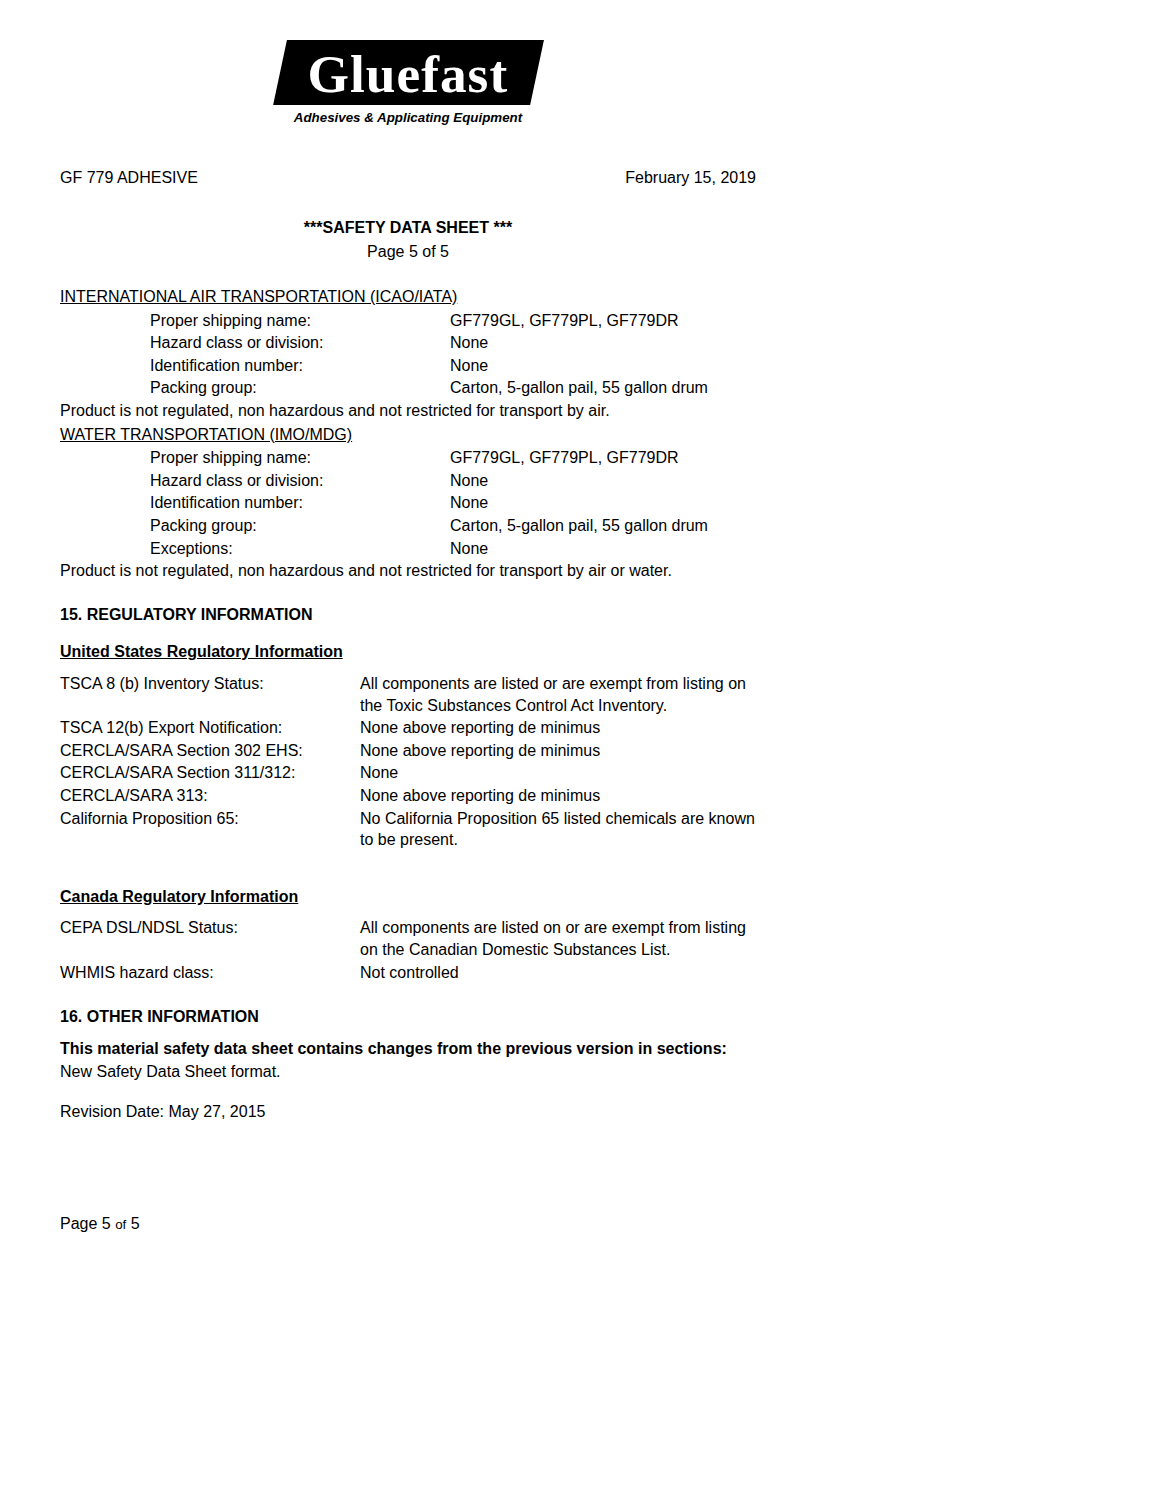Gluefast
Adhesives & Applicating Equipment
GF 779 ADHESIVE February 15, 2019
***SAFETY DATA SHEET ***
Page 5 of 5
INTERNATIONAL AIR TRANSPORTATION (ICAO/IATA)
| Proper shipping name: | GF779GL, GF779PL, GF779DR |
| Hazard class or division: | None |
| Identification number: | None |
| Packing group: | Carton, 5-gallon pail, 55 gallon drum |
Product is not regulated, non hazardous and not restricted for transport by air.
WATER TRANSPORTATION (IMO/MDG)
| Proper shipping name: | GF779GL, GF779PL, GF779DR |
| Hazard class or division: | None |
| Identification number: | None |
| Packing group: | Carton, 5-gallon pail, 55 gallon drum |
| Exceptions: | None |
Product is not regulated, non hazardous and not restricted for transport by air or water.
15. REGULATORY INFORMATION
United States Regulatory Information
| TSCA 8 (b) Inventory Status: | All components are listed or are exempt from listing on the Toxic Substances Control Act Inventory. |
| TSCA 12(b) Export Notification: | None above reporting de minimus |
| CERCLA/SARA Section 302 EHS: | None above reporting de minimus |
| CERCLA/SARA Section 311/312: | None |
| CERCLA/SARA 313: | None above reporting de minimus |
| California Proposition 65: | No California Proposition 65 listed chemicals are known to be present. |
Canada Regulatory Information
| CEPA DSL/NDSL Status: | All components are listed on or are exempt from listing on the Canadian Domestic Substances List. |
| WHMIS hazard class: | Not controlled |
16. OTHER INFORMATION
This material safety data sheet contains changes from the previous version in sections:
New Safety Data Sheet format.
Revision Date: May 27, 2015
Page 5 of 5